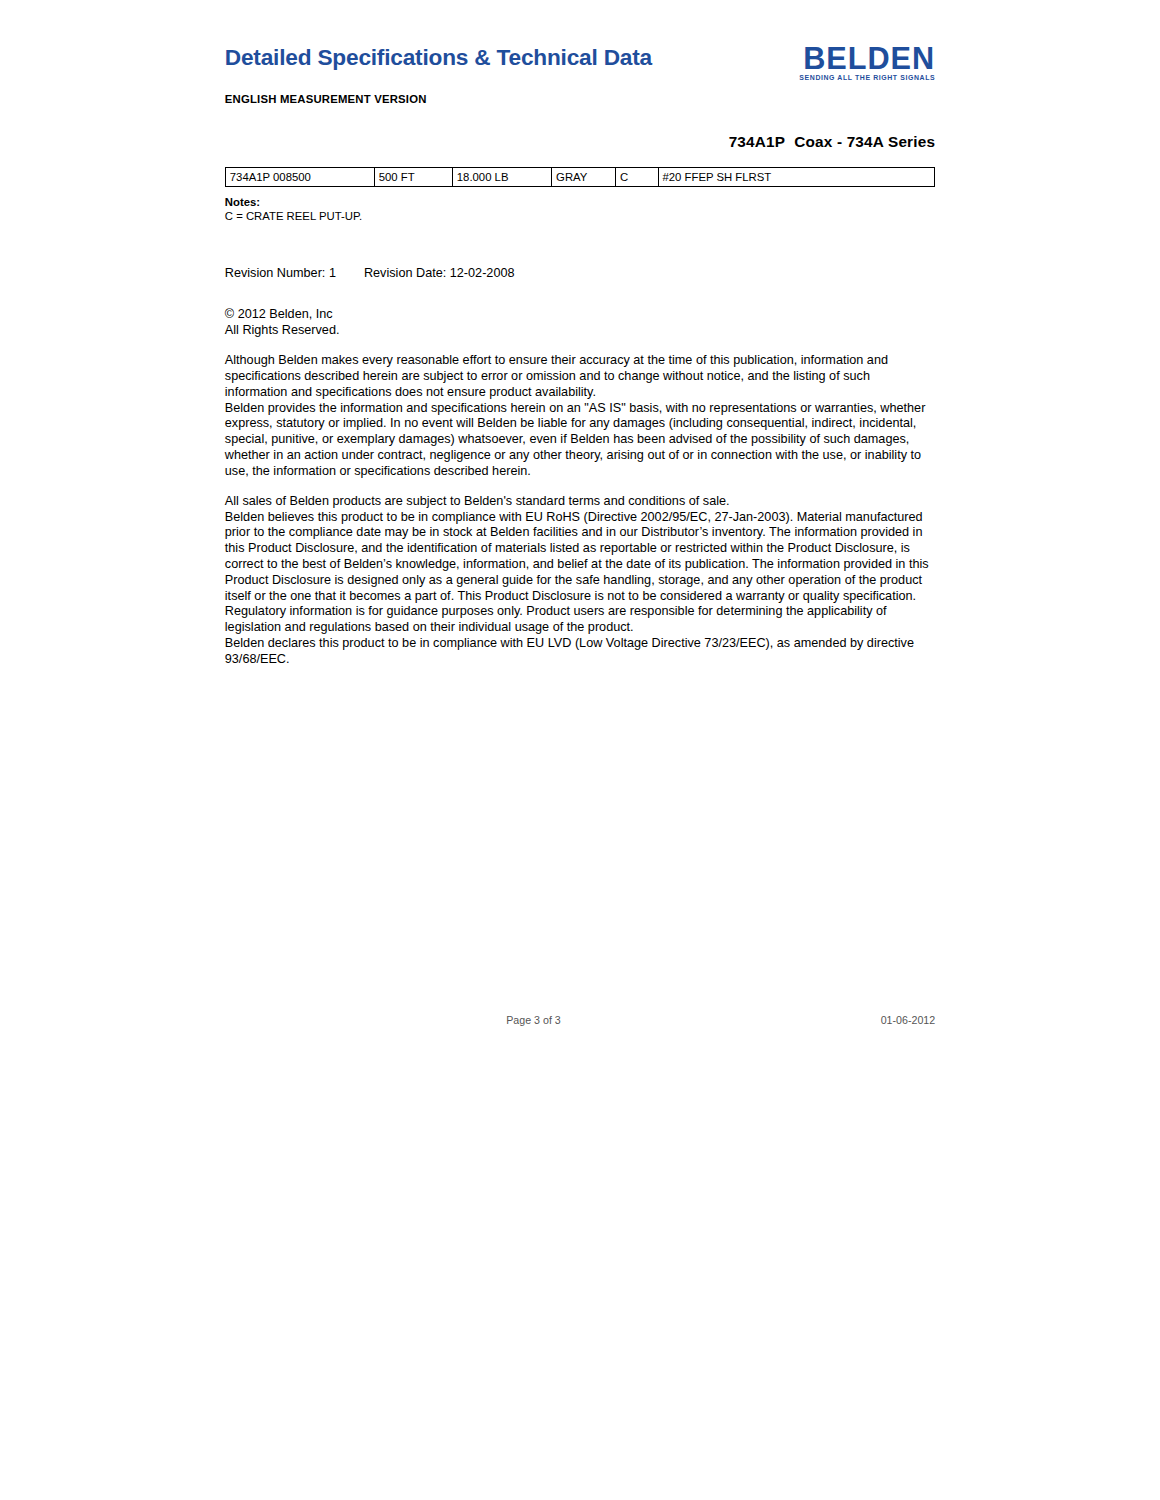Detailed Specifications & Technical Data
BELDEN
SENDING ALL THE RIGHT SIGNALS
ENGLISH MEASUREMENT VERSION
734A1P Coax - 734A Series
| 734A1P 008500 | 500 FT | 18.000 LB | GRAY | C | #20 FFEP SH FLRST |
Notes:
C = CRATE REEL PUT-UP.
Revision Number: 1 Revision Date: 12-02-2008
© 2012 Belden, Inc
All Rights Reserved.
Although Belden makes every reasonable effort to ensure their accuracy at the time of this publication, information and specifications described herein are subject to error or omission and to change without notice, and the listing of such information and specifications does not ensure product availability.
Belden provides the information and specifications herein on an "AS IS" basis, with no representations or warranties, whether express, statutory or implied. In no event will Belden be liable for any damages (including consequential, indirect, incidental, special, punitive, or exemplary damages) whatsoever, even if Belden has been advised of the possibility of such damages, whether in an action under contract, negligence or any other theory, arising out of or in connection with the use, or inability to use, the information or specifications described herein.
All sales of Belden products are subject to Belden's standard terms and conditions of sale.
Belden believes this product to be in compliance with EU RoHS (Directive 2002/95/EC, 27-Jan-2003). Material manufactured prior to the compliance date may be in stock at Belden facilities and in our Distributor’s inventory. The information provided in this Product Disclosure, and the identification of materials listed as reportable or restricted within the Product Disclosure, is correct to the best of Belden’s knowledge, information, and belief at the date of its publication. The information provided in this Product Disclosure is designed only as a general guide for the safe handling, storage, and any other operation of the product itself or the one that it becomes a part of. This Product Disclosure is not to be considered a warranty or quality specification. Regulatory information is for guidance purposes only. Product users are responsible for determining the applicability of legislation and regulations based on their individual usage of the product.
Belden declares this product to be in compliance with EU LVD (Low Voltage Directive 73/23/EEC), as amended by directive 93/68/EEC.
Page 3 of 3
01-06-2012